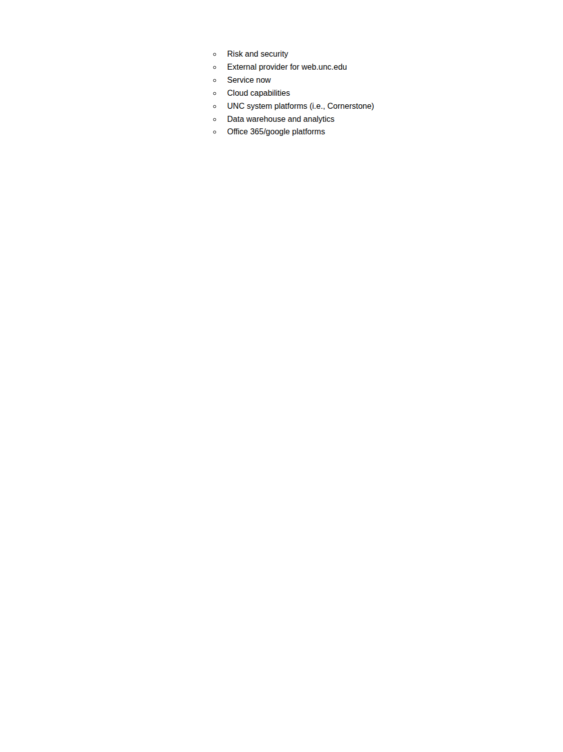Risk and security
External provider for web.unc.edu
Service now
Cloud capabilities
UNC system platforms (i.e., Cornerstone)
Data warehouse and analytics
Office 365/google platforms